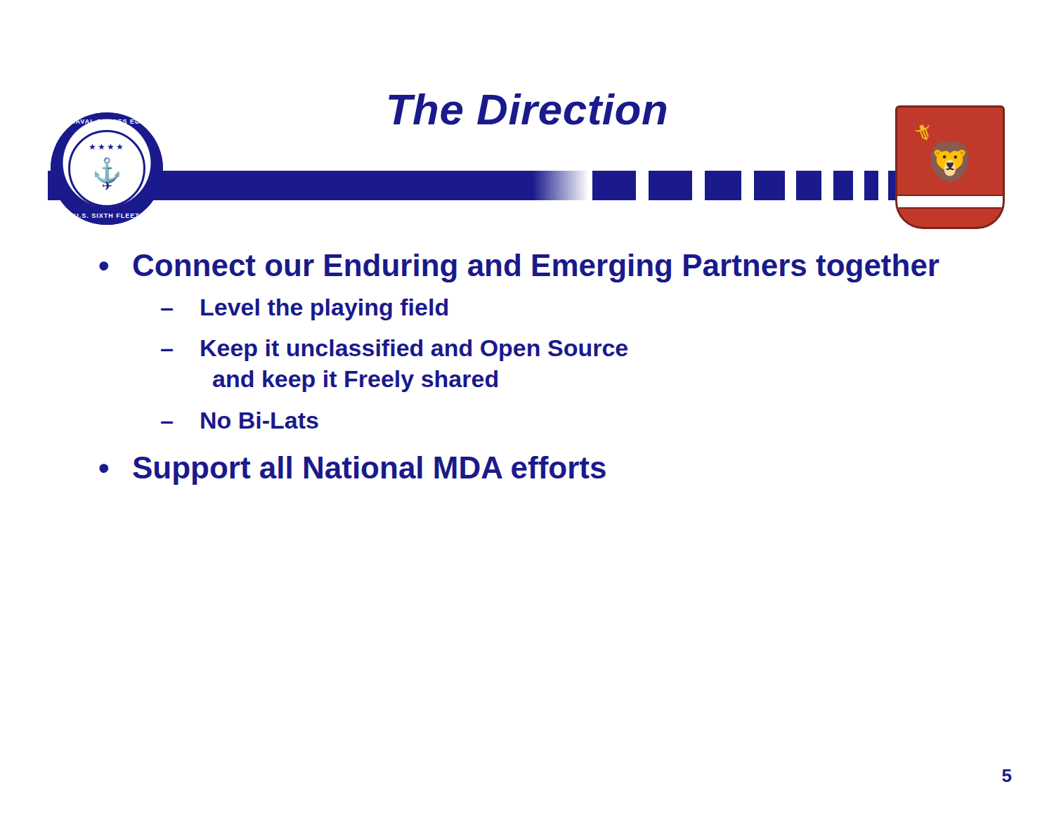The Direction
U.S. NAVAL FORCES EUROPE
★★★★
⚓
✈
U.S. SIXTH FLEET
🗡
🦁
Connect our Enduring and Emerging Partners together
Level the playing field
Keep it unclassified and Open Source and keep it Freely shared
No Bi-Lats
Support all National MDA efforts
5